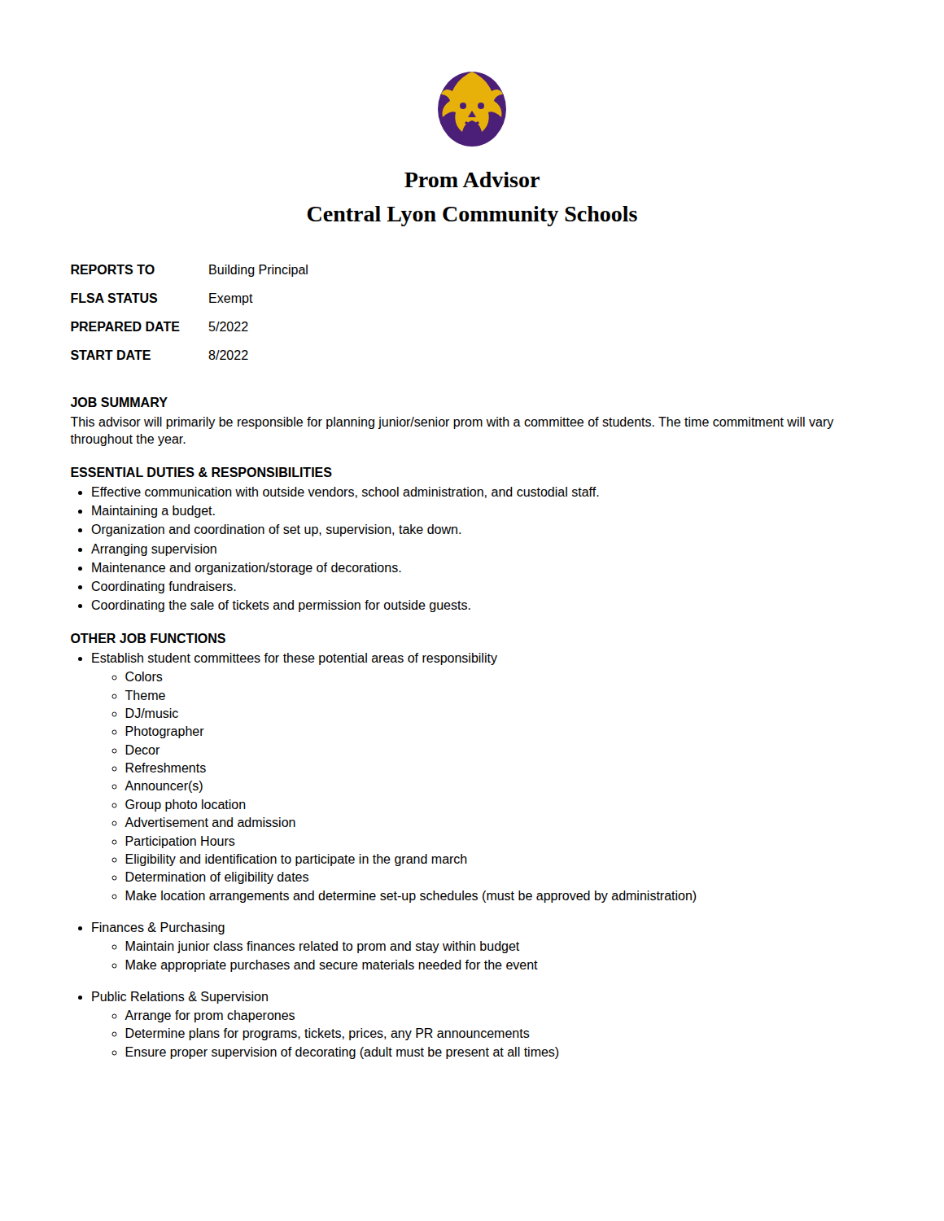Prom Advisor
Central Lyon Community Schools
| REPORTS TO | Building Principal |
| FLSA STATUS | Exempt |
| PREPARED DATE | 5/2022 |
| START DATE | 8/2022 |
JOB SUMMARY
This advisor will primarily be responsible for planning junior/senior prom with a committee of students. The time commitment will vary throughout the year.
ESSENTIAL DUTIES & RESPONSIBILITIES
Effective communication with outside vendors, school administration, and custodial staff.
Maintaining a budget.
Organization and coordination of set up, supervision, take down.
Arranging supervision
Maintenance and organization/storage of decorations.
Coordinating fundraisers.
Coordinating the sale of tickets and permission for outside guests.
OTHER JOB FUNCTIONS
Establish student committees for these potential areas of responsibility
Colors
Theme
DJ/music
Photographer
Decor
Refreshments
Announcer(s)
Group photo location
Advertisement and admission
Participation Hours
Eligibility and identification to participate in the grand march
Determination of eligibility dates
Make location arrangements and determine set-up schedules (must be approved by administration)
Finances & Purchasing
Maintain junior class finances related to prom and stay within budget
Make appropriate purchases and secure materials needed for the event
Public Relations & Supervision
Arrange for prom chaperones
Determine plans for programs, tickets, prices, any PR announcements
Ensure proper supervision of decorating (adult must be present at all times)